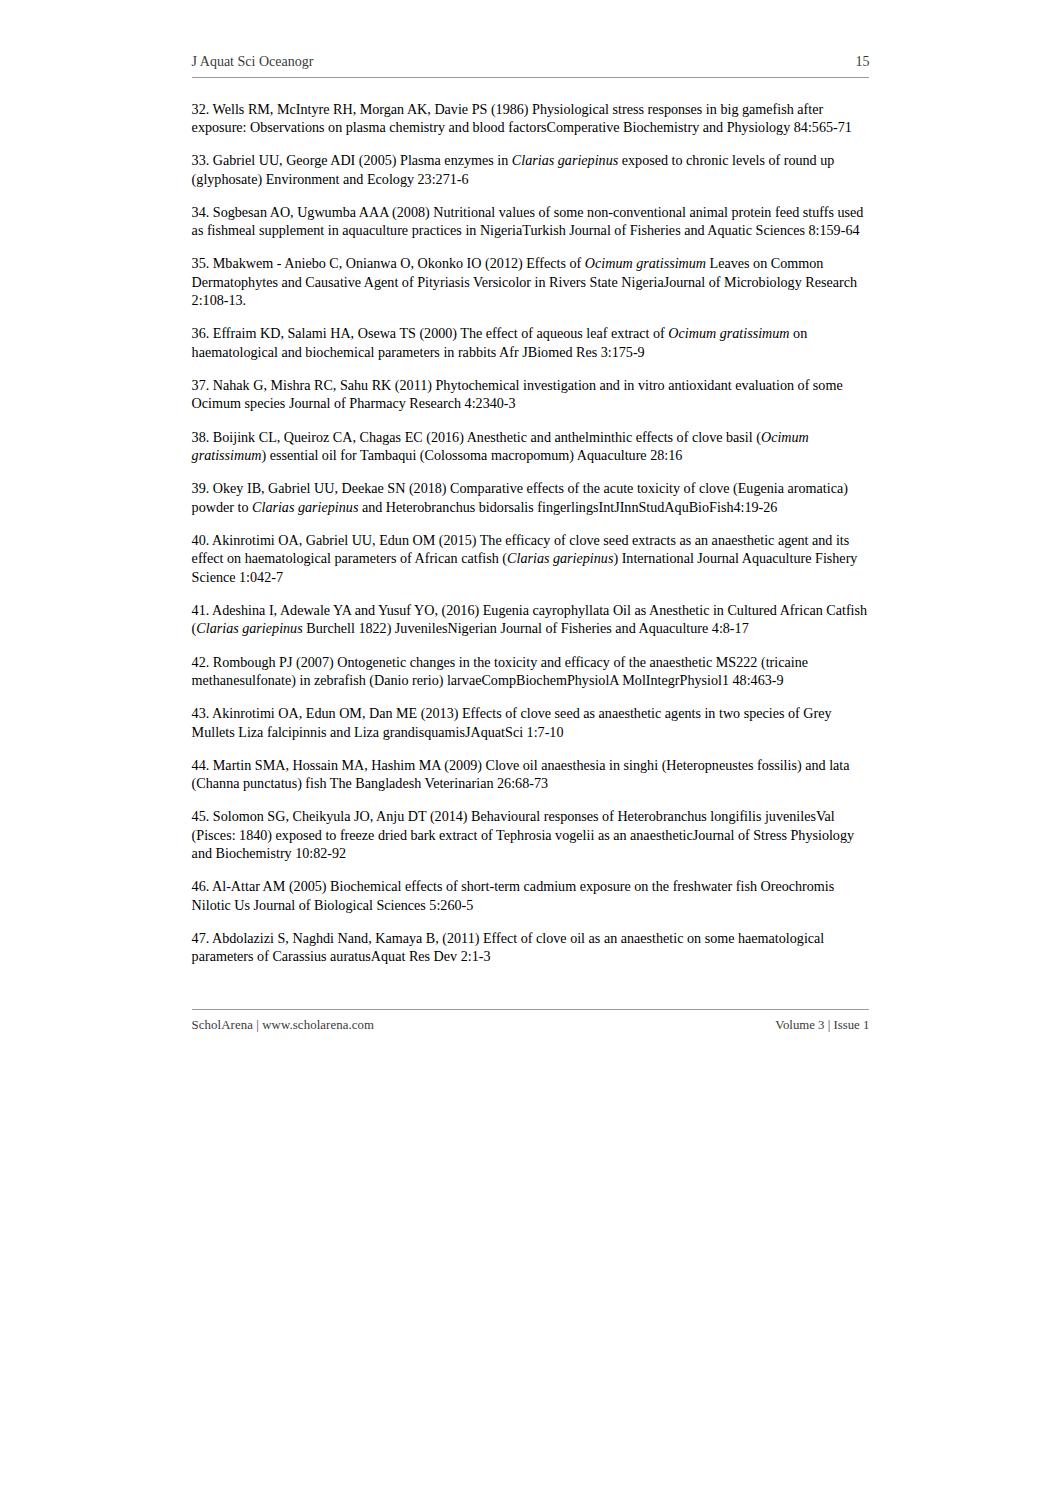J Aquat Sci Oceanogr 15
32. Wells RM, McIntyre RH, Morgan AK, Davie PS (1986) Physiological stress responses in big gamefish after exposure: Observations on plasma chemistry and blood factorsComperative Biochemistry and Physiology 84:565-71
33. Gabriel UU, George ADI (2005) Plasma enzymes in Clarias gariepinus exposed to chronic levels of round up (glyphosate) Environment and Ecology 23:271-6
34. Sogbesan AO, Ugwumba AAA (2008) Nutritional values of some non-conventional animal protein feed stuffs used as fishmeal supplement in aquaculture practices in NigeriaTurkish Journal of Fisheries and Aquatic Sciences 8:159-64
35. Mbakwem - Aniebo C, Onianwa O, Okonko IO (2012) Effects of Ocimum gratissimum Leaves on Common Dermatophytes and Causative Agent of Pityriasis Versicolor in Rivers State NigeriaJournal of Microbiology Research 2:108-13.
36. Effraim KD, Salami HA, Osewa TS (2000) The effect of aqueous leaf extract of Ocimum gratissimum on haematological and biochemical parameters in rabbits Afr JBiomed Res 3:175-9
37. Nahak G, Mishra RC, Sahu RK (2011) Phytochemical investigation and in vitro antioxidant evaluation of some Ocimum species Journal of Pharmacy Research 4:2340-3
38. Boijink CL, Queiroz CA, Chagas EC (2016) Anesthetic and anthelminthic effects of clove basil (Ocimum gratissimum) essential oil for Tambaqui (Colossoma macropomum) Aquaculture 28:16
39. Okey IB, Gabriel UU, Deekae SN (2018) Comparative effects of the acute toxicity of clove (Eugenia aromatica) powder to Clarias gariepinus and Heterobranchus bidorsalis fingerlingsIntJInnStudAquBioFish4:19-26
40. Akinrotimi OA, Gabriel UU, Edun OM (2015) The efficacy of clove seed extracts as an anaesthetic agent and its effect on haematological parameters of African catfish (Clarias gariepinus) International Journal Aquaculture Fishery Science 1:042-7
41. Adeshina I, Adewale YA and Yusuf YO, (2016) Eugenia cayrophyllata Oil as Anesthetic in Cultured African Catfish (Clarias gariepinus Burchell 1822) JuvenilesNigerian Journal of Fisheries and Aquaculture 4:8-17
42. Rombough PJ (2007) Ontogenetic changes in the toxicity and efficacy of the anaesthetic MS222 (tricaine methanesulfonate) in zebrafish (Danio rerio) larvaeCompBiochemPhysiolA MolIntegrPhysiol1 48:463-9
43. Akinrotimi OA, Edun OM, Dan ME (2013) Effects of clove seed as anaesthetic agents in two species of Grey Mullets Liza falcipinnis and Liza grandisquamisJAquatSci 1:7-10
44. Martin SMA, Hossain MA, Hashim MA (2009) Clove oil anaesthesia in singhi (Heteropneustes fossilis) and lata (Channa punctatus) fish The Bangladesh Veterinarian 26:68-73
45. Solomon SG, Cheikyula JO, Anju DT (2014) Behavioural responses of Heterobranchus longifilis juvenilesVal (Pisces: 1840) exposed to freeze dried bark extract of Tephrosia vogelii as an anaestheticJournal of Stress Physiology and Biochemistry 10:82-92
46. Al-Attar AM (2005) Biochemical effects of short-term cadmium exposure on the freshwater fish Oreochromis Nilotic Us Journal of Biological Sciences 5:260-5
47. Abdolazizi S, Naghdi Nand, Kamaya B, (2011) Effect of clove oil as an anaesthetic on some haematological parameters of Carassius auratusAquat Res Dev 2:1-3
ScholArena | www.scholarena.com Volume 3 | Issue 1